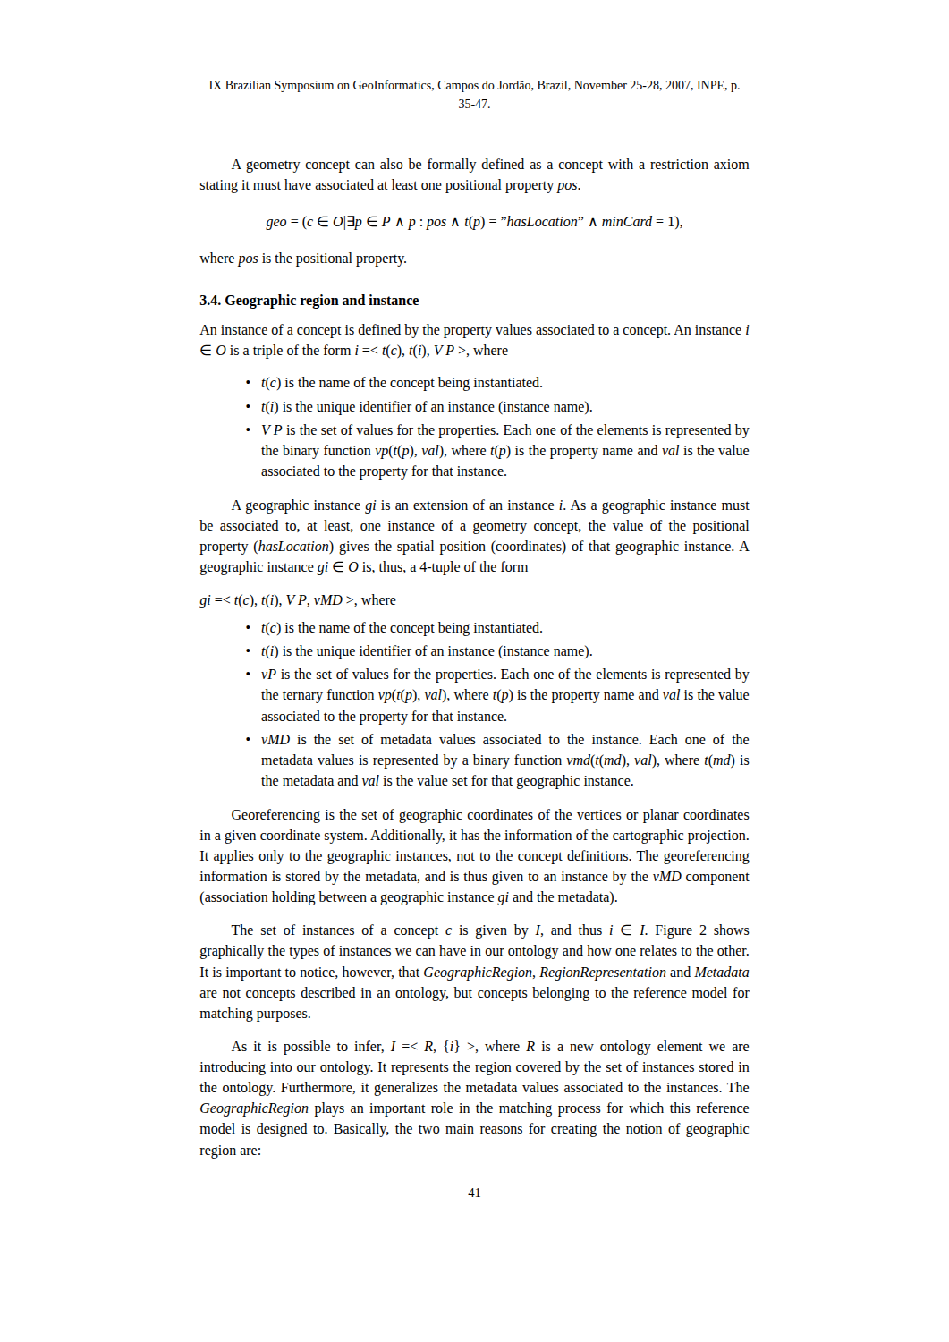IX Brazilian Symposium on GeoInformatics, Campos do Jordão, Brazil, November 25-28, 2007, INPE, p. 35-47.
A geometry concept can also be formally defined as a concept with a restriction axiom stating it must have associated at least one positional property pos.
geo = (c ∈ O|∃p ∈ P ∧ p : pos ∧ t(p) = ”hasLocation” ∧ minCard = 1),
where pos is the positional property.
3.4. Geographic region and instance
An instance of a concept is defined by the property values associated to a concept. An instance i ∈ O is a triple of the form i =< t(c), t(i), V P >, where
t(c) is the name of the concept being instantiated.
t(i) is the unique identifier of an instance (instance name).
V P is the set of values for the properties. Each one of the elements is represented by the binary function vp(t(p), val), where t(p) is the property name and val is the value associated to the property for that instance.
A geographic instance gi is an extension of an instance i. As a geographic instance must be associated to, at least, one instance of a geometry concept, the value of the positional property (hasLocation) gives the spatial position (coordinates) of that geographic instance. A geographic instance gi ∈ O is, thus, a 4-tuple of the form
gi =< t(c), t(i), V P, vMD >, where
t(c) is the name of the concept being instantiated.
t(i) is the unique identifier of an instance (instance name).
vP is the set of values for the properties. Each one of the elements is represented by the ternary function vp(t(p), val), where t(p) is the property name and val is the value associated to the property for that instance.
vMD is the set of metadata values associated to the instance. Each one of the metadata values is represented by a binary function vmd(t(md), val), where t(md) is the metadata and val is the value set for that geographic instance.
Georeferencing is the set of geographic coordinates of the vertices or planar coordinates in a given coordinate system. Additionally, it has the information of the cartographic projection. It applies only to the geographic instances, not to the concept definitions. The georeferencing information is stored by the metadata, and is thus given to an instance by the vMD component (association holding between a geographic instance gi and the metadata).
The set of instances of a concept c is given by I, and thus i ∈ I. Figure 2 shows graphically the types of instances we can have in our ontology and how one relates to the other. It is important to notice, however, that GeographicRegion, RegionRepresentation and Metadata are not concepts described in an ontology, but concepts belonging to the reference model for matching purposes.
As it is possible to infer, I =< R, {i} >, where R is a new ontology element we are introducing into our ontology. It represents the region covered by the set of instances stored in the ontology. Furthermore, it generalizes the metadata values associated to the instances. The GeographicRegion plays an important role in the matching process for which this reference model is designed to. Basically, the two main reasons for creating the notion of geographic region are:
41